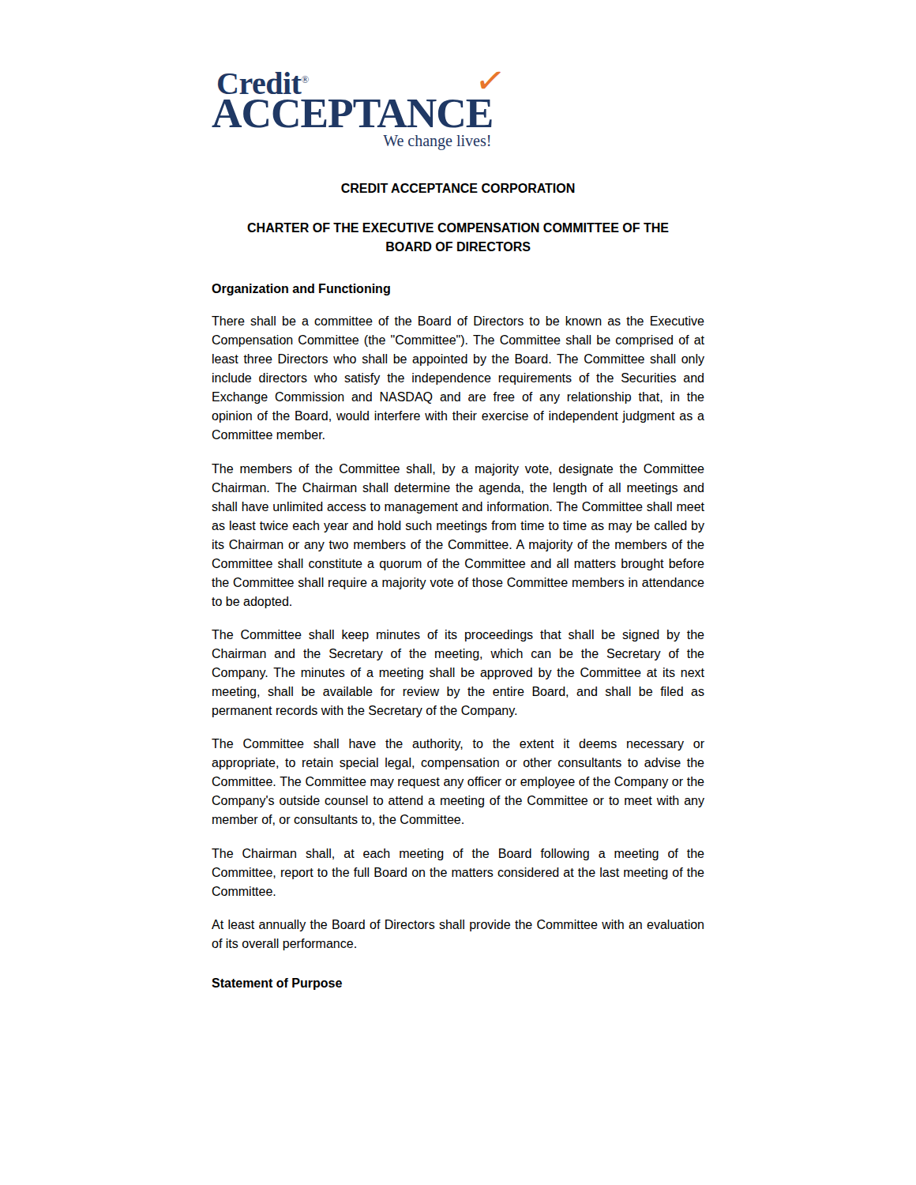✓ Credit® ACCEPTANCE We change lives!
CREDIT ACCEPTANCE CORPORATION
CHARTER OF THE EXECUTIVE COMPENSATION COMMITTEE OF THE
BOARD OF DIRECTORS
Organization and Functioning
There shall be a committee of the Board of Directors to be known as the Executive Compensation Committee (the "Committee"). The Committee shall be comprised of at least three Directors who shall be appointed by the Board. The Committee shall only include directors who satisfy the independence requirements of the Securities and Exchange Commission and NASDAQ and are free of any relationship that, in the opinion of the Board, would interfere with their exercise of independent judgment as a Committee member.
The members of the Committee shall, by a majority vote, designate the Committee Chairman. The Chairman shall determine the agenda, the length of all meetings and shall have unlimited access to management and information. The Committee shall meet as least twice each year and hold such meetings from time to time as may be called by its Chairman or any two members of the Committee. A majority of the members of the Committee shall constitute a quorum of the Committee and all matters brought before the Committee shall require a majority vote of those Committee members in attendance to be adopted.
The Committee shall keep minutes of its proceedings that shall be signed by the Chairman and the Secretary of the meeting, which can be the Secretary of the Company. The minutes of a meeting shall be approved by the Committee at its next meeting, shall be available for review by the entire Board, and shall be filed as permanent records with the Secretary of the Company.
The Committee shall have the authority, to the extent it deems necessary or appropriate, to retain special legal, compensation or other consultants to advise the Committee. The Committee may request any officer or employee of the Company or the Company's outside counsel to attend a meeting of the Committee or to meet with any member of, or consultants to, the Committee.
The Chairman shall, at each meeting of the Board following a meeting of the Committee, report to the full Board on the matters considered at the last meeting of the Committee.
At least annually the Board of Directors shall provide the Committee with an evaluation of its overall performance.
Statement of Purpose